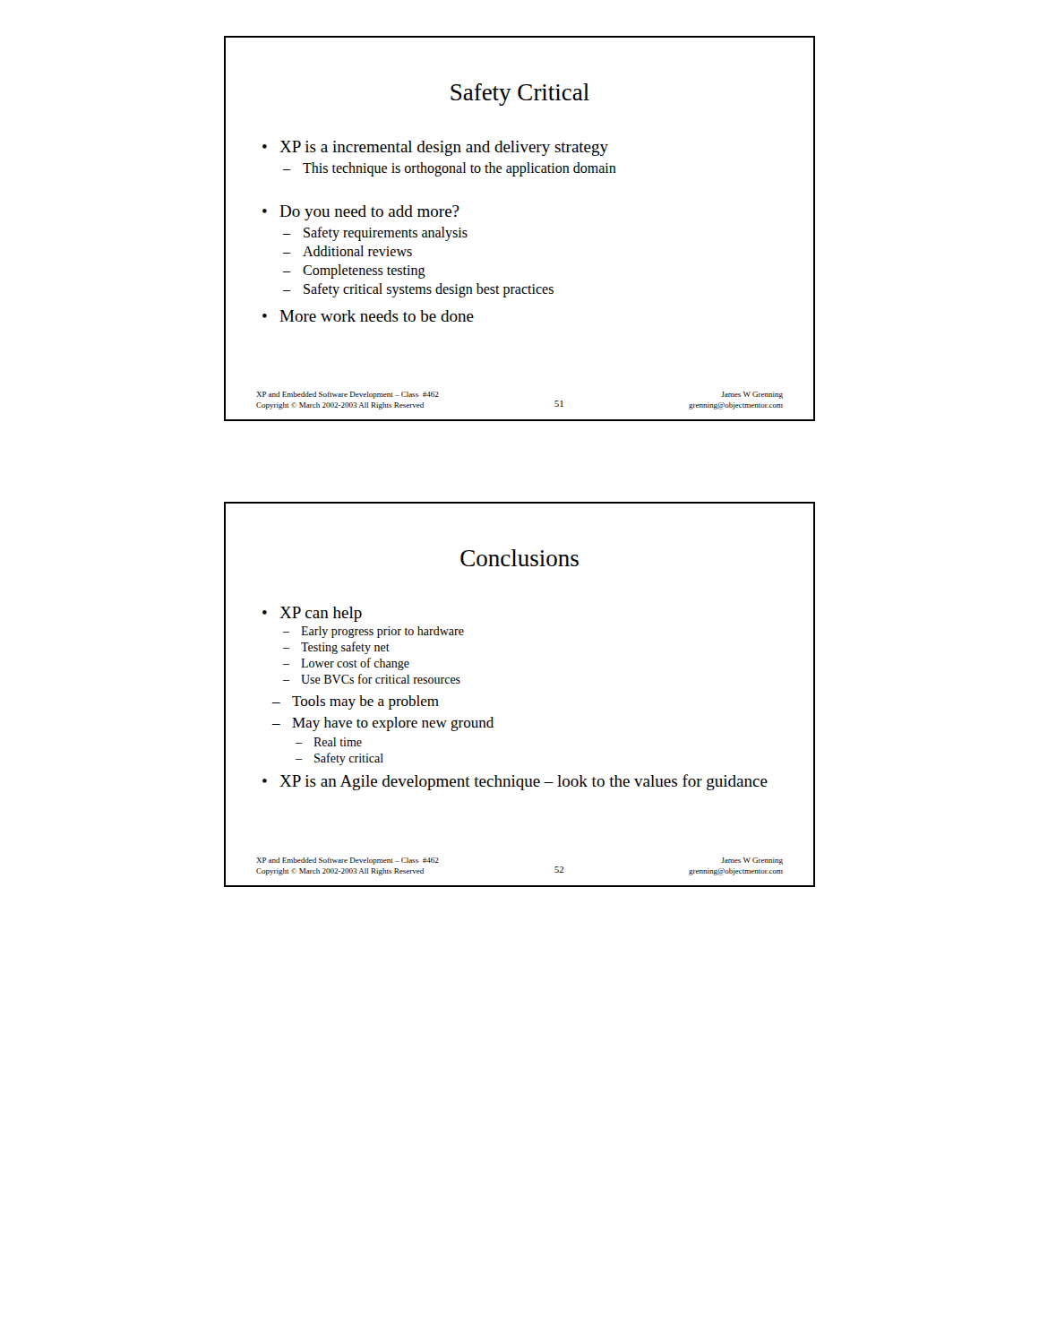Safety Critical
XP is a incremental design and delivery strategy
This technique is orthogonal to the application domain
Do you need to add more?
Safety requirements analysis
Additional reviews
Completeness testing
Safety critical systems design best practices
More work needs to be done
XP and Embedded Software Development – Class #462
Copyright © March 2002-2003 All Rights Reserved
51
James W Grenning
grenning@objectmentor.com
Conclusions
XP can help
Early progress prior to hardware
Testing safety net
Lower cost of change
Use BVCs for critical resources
Tools may be a problem
May have to explore new ground
Real time
Safety critical
XP is an Agile development technique – look to the values for guidance
XP and Embedded Software Development – Class #462
Copyright © March 2002-2003 All Rights Reserved
52
James W Grenning
grenning@objectmentor.com